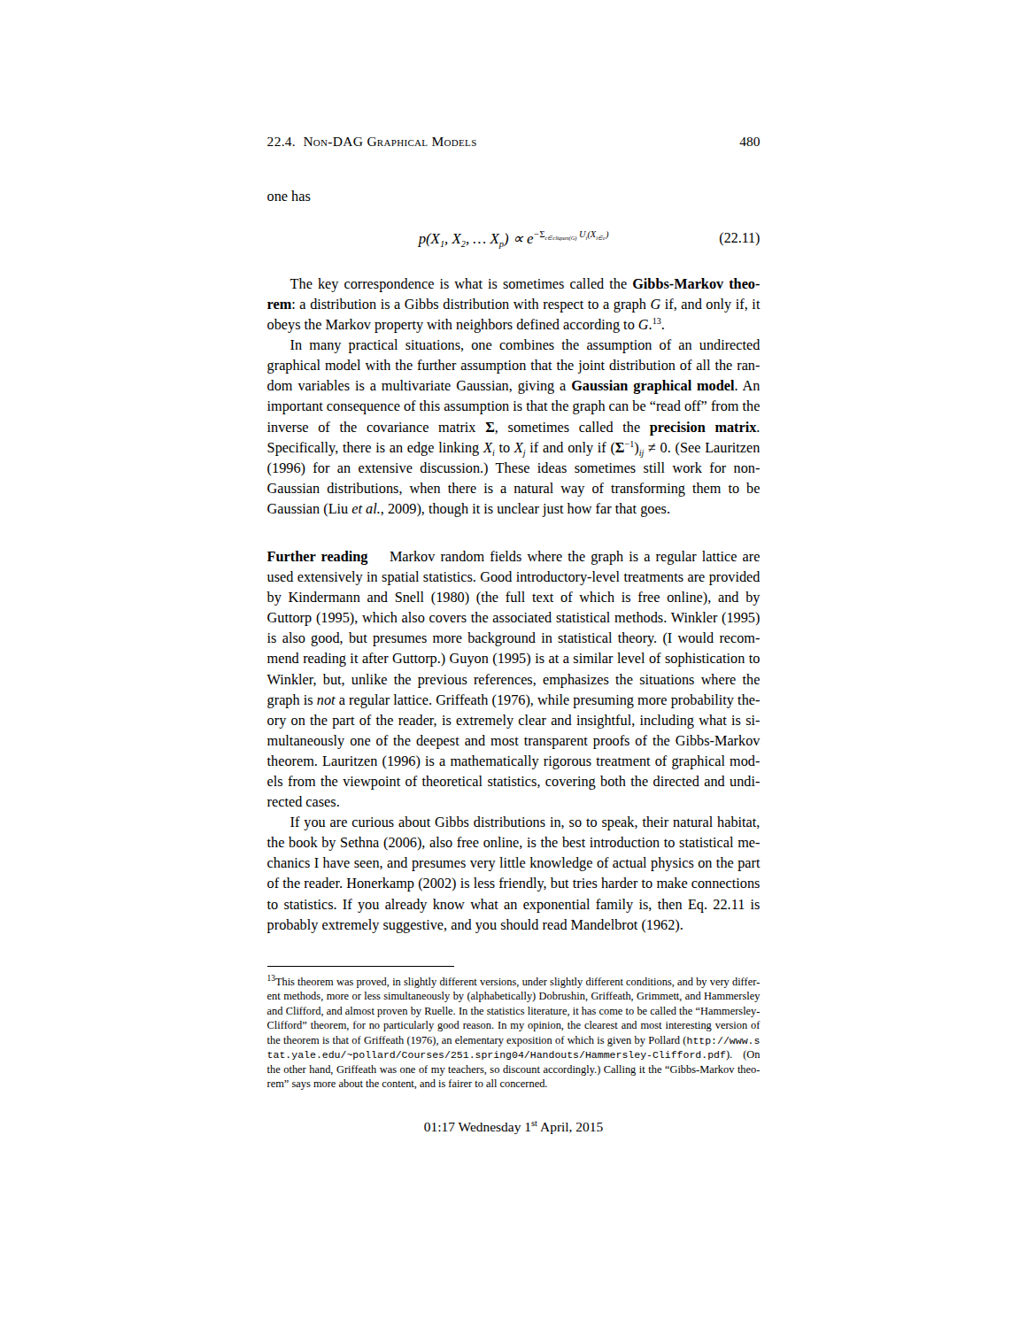22.4. Non-DAG Graphical Models 480
one has
p(X1, X2, … Xp) ∝ e−Σc∈cliques(G) Ui(Xi∈c) (22.11)
The key correspondence is what is sometimes called the Gibbs-Markov theorem: a distribution is a Gibbs distribution with respect to a graph G if, and only if, it obeys the Markov property with neighbors defined according to G.13.
In many practical situations, one combines the assumption of an undirected graphical model with the further assumption that the joint distribution of all the random variables is a multivariate Gaussian, giving a Gaussian graphical model. An important consequence of this assumption is that the graph can be “read off” from the inverse of the covariance matrix Σ, sometimes called the precision matrix. Specifically, there is an edge linking Xi to Xj if and only if (Σ−1)ij ≠ 0. (See Lauritzen (1996) for an extensive discussion.) These ideas sometimes still work for non-Gaussian distributions, when there is a natural way of transforming them to be Gaussian (Liu et al., 2009), though it is unclear just how far that goes.
Further reading Markov random fields where the graph is a regular lattice are used extensively in spatial statistics. Good introductory-level treatments are provided by Kindermann and Snell (1980) (the full text of which is free online), and by Guttorp (1995), which also covers the associated statistical methods. Winkler (1995) is also good, but presumes more background in statistical theory. (I would recommend reading it after Guttorp.) Guyon (1995) is at a similar level of sophistication to Winkler, but, unlike the previous references, emphasizes the situations where the graph is not a regular lattice. Griffeath (1976), while presuming more probability theory on the part of the reader, is extremely clear and insightful, including what is simultaneously one of the deepest and most transparent proofs of the Gibbs-Markov theorem. Lauritzen (1996) is a mathematically rigorous treatment of graphical models from the viewpoint of theoretical statistics, covering both the directed and undirected cases.
If you are curious about Gibbs distributions in, so to speak, their natural habitat, the book by Sethna (2006), also free online, is the best introduction to statistical mechanics I have seen, and presumes very little knowledge of actual physics on the part of the reader. Honerkamp (2002) is less friendly, but tries harder to make connections to statistics. If you already know what an exponential family is, then Eq. 22.11 is probably extremely suggestive, and you should read Mandelbrot (1962).
13This theorem was proved, in slightly different versions, under slightly different conditions, and by very different methods, more or less simultaneously by (alphabetically) Dobrushin, Griffeath, Grimmett, and Hammersley and Clifford, and almost proven by Ruelle. In the statistics literature, it has come to be called the “Hammersley-Clifford” theorem, for no particularly good reason. In my opinion, the clearest and most interesting version of the theorem is that of Griffeath (1976), an elementary exposition of which is given by Pollard (http://www.stat.yale.edu/~pollard/Courses/251.spring04/Handouts/Hammersley-Clifford.pdf). (On the other hand, Griffeath was one of my teachers, so discount accordingly.) Calling it the “Gibbs-Markov theorem” says more about the content, and is fairer to all concerned.
01:17 Wednesday 1st April, 2015